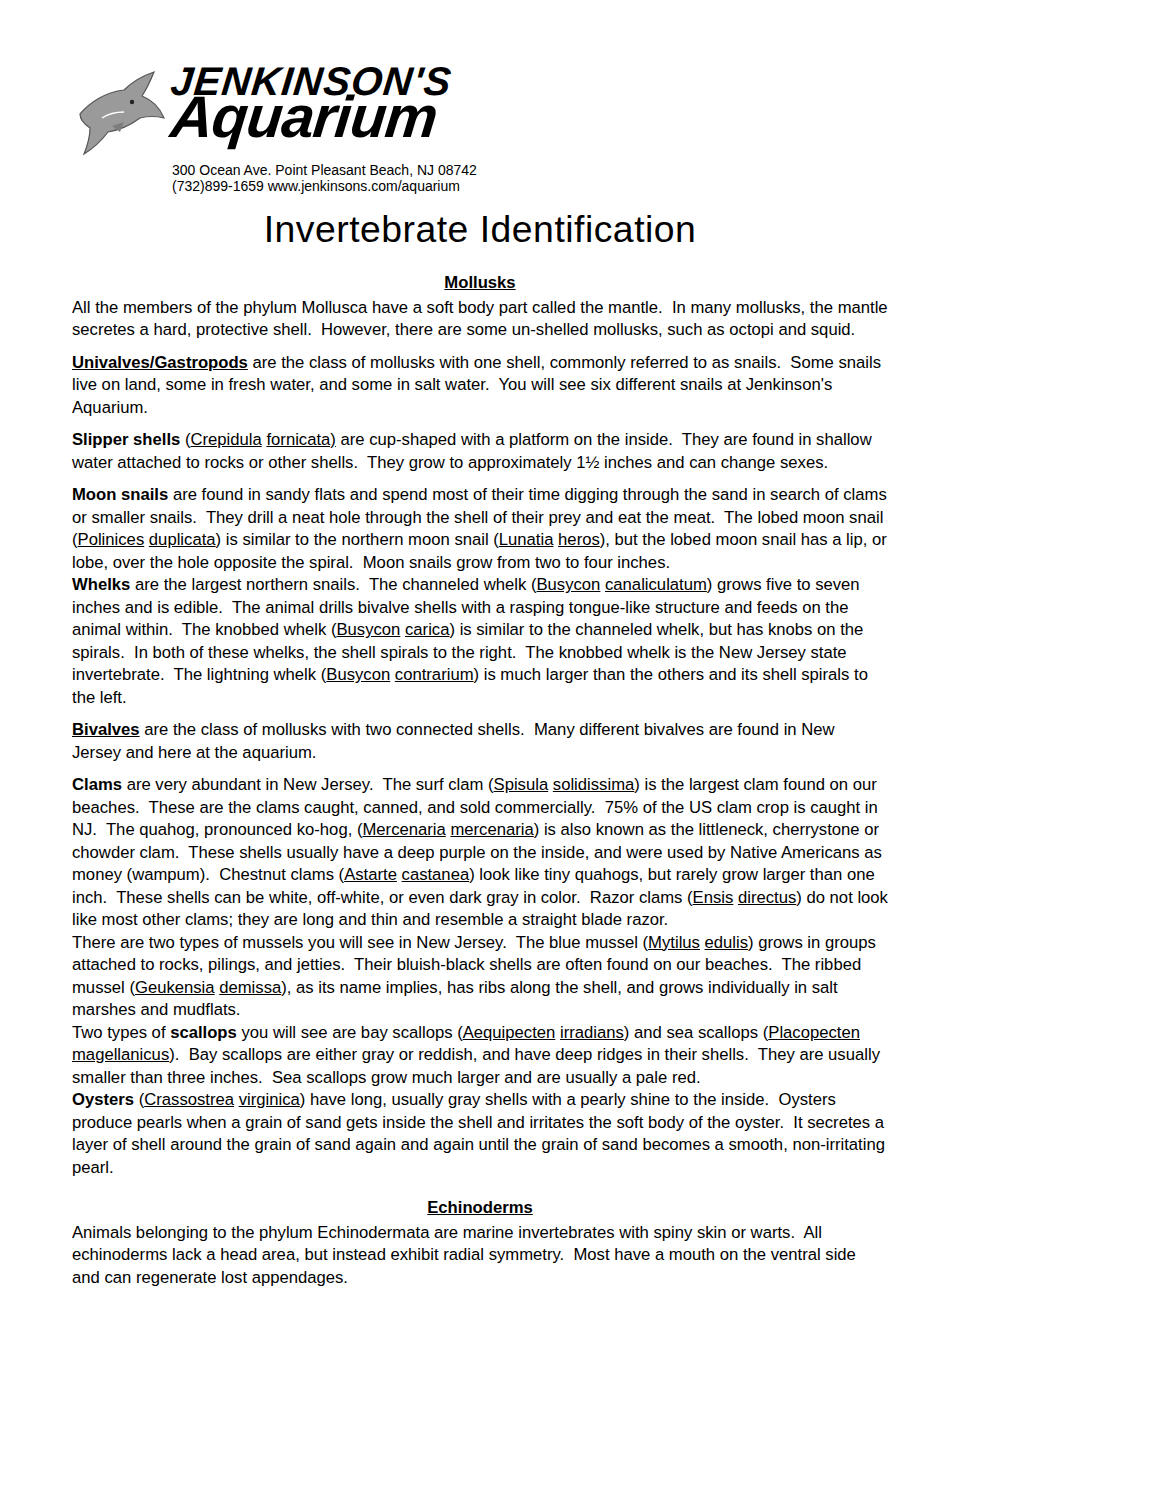JENKINSON'S Aquarium
300 Ocean Ave. Point Pleasant Beach, NJ 08742
(732)899-1659 www.jenkinsons.com/aquarium
Invertebrate Identification
Mollusks
All the members of the phylum Mollusca have a soft body part called the mantle. In many mollusks, the mantle secretes a hard, protective shell. However, there are some un-shelled mollusks, such as octopi and squid.
Univalves/Gastropods are the class of mollusks with one shell, commonly referred to as snails. Some snails live on land, some in fresh water, and some in salt water. You will see six different snails at Jenkinson's Aquarium.
Slipper shells (Crepidula fornicata) are cup-shaped with a platform on the inside. They are found in shallow water attached to rocks or other shells. They grow to approximately 1½ inches and can change sexes.
Moon snails are found in sandy flats and spend most of their time digging through the sand in search of clams or smaller snails. They drill a neat hole through the shell of their prey and eat the meat. The lobed moon snail (Polinices duplicata) is similar to the northern moon snail (Lunatia heros), but the lobed moon snail has a lip, or lobe, over the hole opposite the spiral. Moon snails grow from two to four inches.
Whelks are the largest northern snails. The channeled whelk (Busycon canaliculatum) grows five to seven inches and is edible. The animal drills bivalve shells with a rasping tongue-like structure and feeds on the animal within. The knobbed whelk (Busycon carica) is similar to the channeled whelk, but has knobs on the spirals. In both of these whelks, the shell spirals to the right. The knobbed whelk is the New Jersey state invertebrate. The lightning whelk (Busycon contrarium) is much larger than the others and its shell spirals to the left.
Bivalves are the class of mollusks with two connected shells. Many different bivalves are found in New Jersey and here at the aquarium.
Clams are very abundant in New Jersey. The surf clam (Spisula solidissima) is the largest clam found on our beaches. These are the clams caught, canned, and sold commercially. 75% of the US clam crop is caught in NJ. The quahog, pronounced ko-hog, (Mercenaria mercenaria) is also known as the littleneck, cherrystone or chowder clam. These shells usually have a deep purple on the inside, and were used by Native Americans as money (wampum). Chestnut clams (Astarte castanea) look like tiny quahogs, but rarely grow larger than one inch. These shells can be white, off-white, or even dark gray in color. Razor clams (Ensis directus) do not look like most other clams; they are long and thin and resemble a straight blade razor.
There are two types of mussels you will see in New Jersey. The blue mussel (Mytilus edulis) grows in groups attached to rocks, pilings, and jetties. Their bluish-black shells are often found on our beaches. The ribbed mussel (Geukensia demissa), as its name implies, has ribs along the shell, and grows individually in salt marshes and mudflats.
Two types of scallops you will see are bay scallops (Aequipecten irradians) and sea scallops (Placopecten magellanicus). Bay scallops are either gray or reddish, and have deep ridges in their shells. They are usually smaller than three inches. Sea scallops grow much larger and are usually a pale red.
Oysters (Crassostrea virginica) have long, usually gray shells with a pearly shine to the inside. Oysters produce pearls when a grain of sand gets inside the shell and irritates the soft body of the oyster. It secretes a layer of shell around the grain of sand again and again until the grain of sand becomes a smooth, non-irritating pearl.
Echinoderms
Animals belonging to the phylum Echinodermata are marine invertebrates with spiny skin or warts. All echinoderms lack a head area, but instead exhibit radial symmetry. Most have a mouth on the ventral side and can regenerate lost appendages.